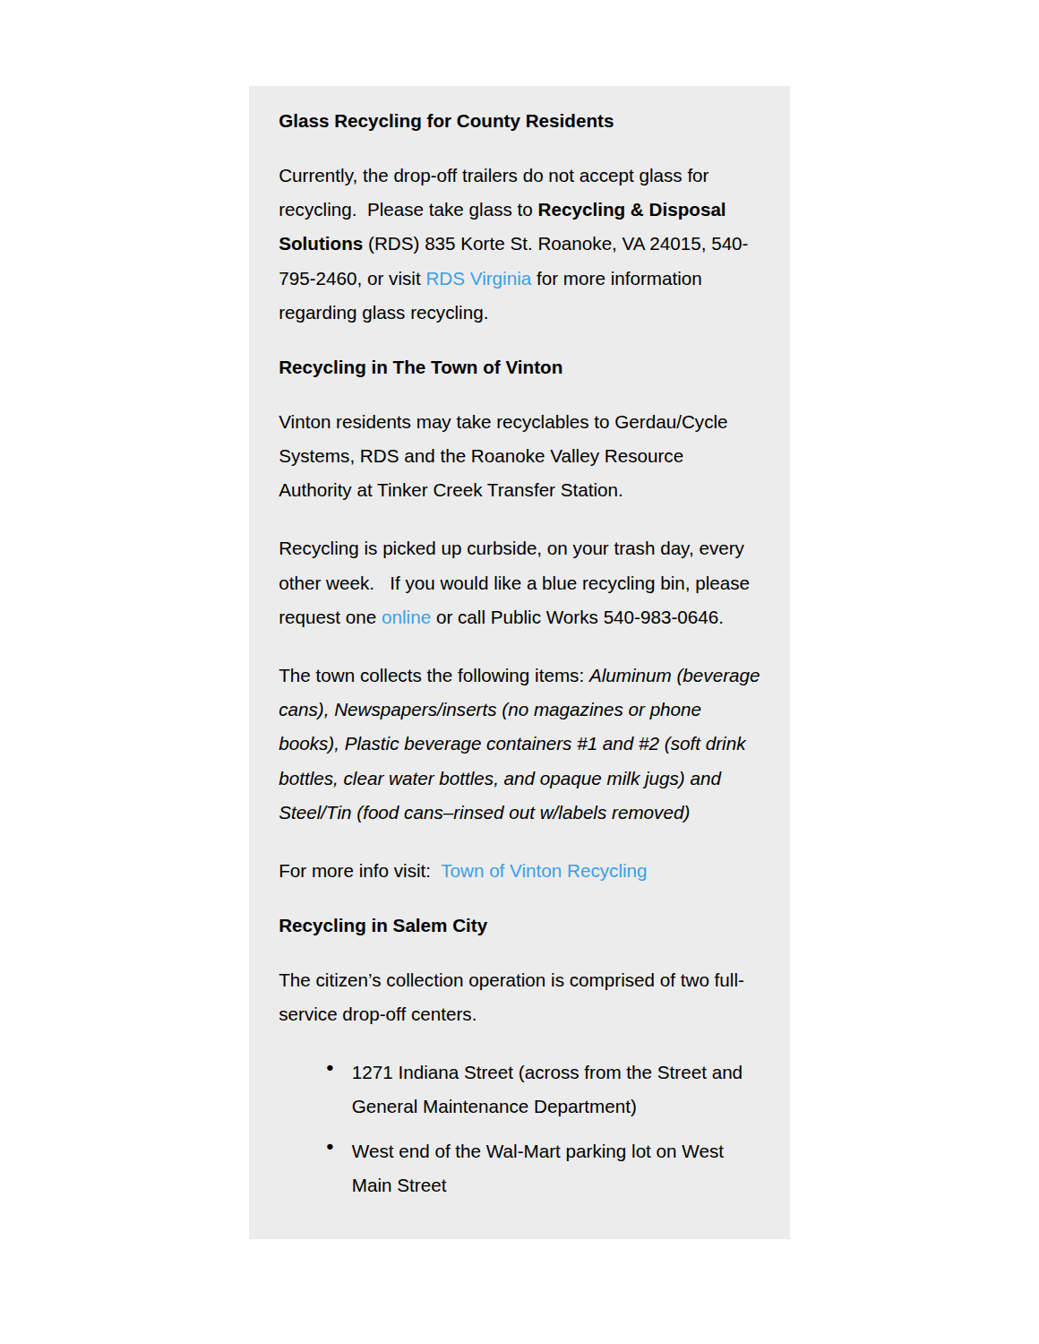Glass Recycling for County Residents
Currently, the drop-off trailers do not accept glass for recycling. Please take glass to Recycling & Disposal Solutions (RDS) 835 Korte St. Roanoke, VA 24015, 540-795-2460, or visit RDS Virginia for more information regarding glass recycling.
Recycling in The Town of Vinton
Vinton residents may take recyclables to Gerdau/Cycle Systems, RDS and the Roanoke Valley Resource Authority at Tinker Creek Transfer Station.
Recycling is picked up curbside, on your trash day, every other week. If you would like a blue recycling bin, please request one online or call Public Works 540-983-0646.
The town collects the following items: Aluminum (beverage cans), Newspapers/inserts (no magazines or phone books), Plastic beverage containers #1 and #2 (soft drink bottles, clear water bottles, and opaque milk jugs) and Steel/Tin (food cans–rinsed out w/labels removed)
For more info visit: Town of Vinton Recycling
Recycling in Salem City
The citizen’s collection operation is comprised of two full-service drop-off centers.
1271 Indiana Street (across from the Street and General Maintenance Department)
West end of the Wal-Mart parking lot on West Main Street